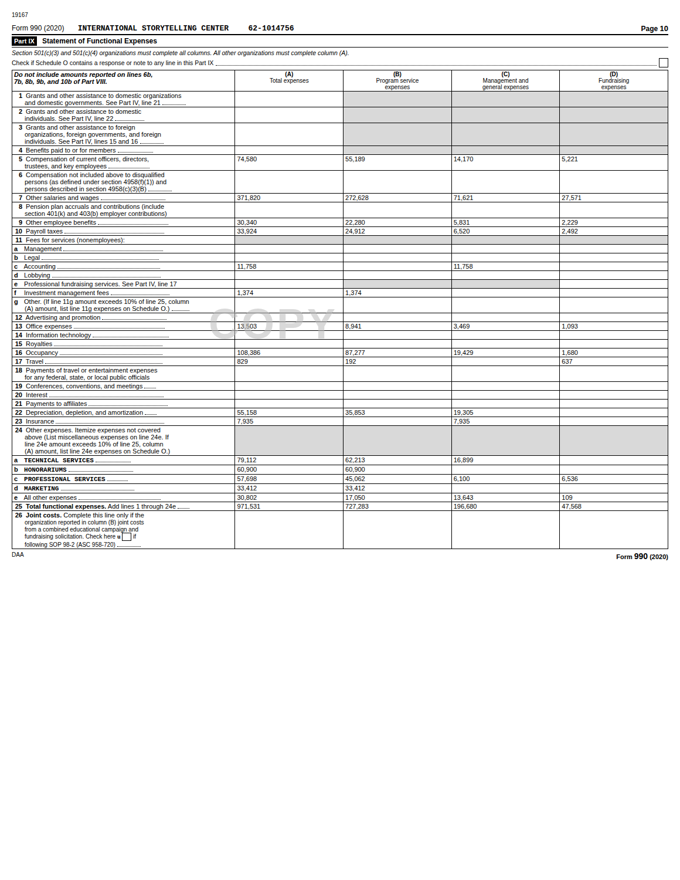19167
Form 990 (2020) INTERNATIONAL STORYTELLING CENTER 62-1014756
Page 10
Part IX Statement of Functional Expenses
Section 501(c)(3) and 501(c)(4) organizations must complete all columns. All other organizations must complete column (A).
Check if Schedule O contains a response or note to any line in this Part IX
COPY
| Do not include amounts reported on lines 6b, 7b, 8b, 9b, and 10b of Part VIII. | (A) Total expenses | (B) Program service expenses | (C) Management and general expenses | (D) Fundraising expenses |
| --- | --- | --- | --- | --- |
| 1 Grants and other assistance to domestic organizations and domestic governments. See Part IV, line 21 | | | | |
| 2 Grants and other assistance to domestic individuals. See Part IV, line 22 | | | | |
| 3 Grants and other assistance to foreign organizations, foreign governments, and foreign individuals. See Part IV, lines 15 and 16 | | | | |
| 4 Benefits paid to or for members | | | | |
| 5 Compensation of current officers, directors, trustees, and key employees | 74,580 | 55,189 | 14,170 | 5,221 |
| 6 Compensation not included above to disqualified persons (as defined under section 4958(f)(1)) and persons described in section 4958(c)(3)(B) | | | | |
| 7 Other salaries and wages | 371,820 | 272,628 | 71,621 | 27,571 |
| 8 Pension plan accruals and contributions (include section 401(k) and 403(b) employer contributions) | | | | |
| 9 Other employee benefits | 30,340 | 22,280 | 5,831 | 2,229 |
| 10 Payroll taxes | 33,924 | 24,912 | 6,520 | 2,492 |
| 11 Fees for services (nonemployees): | | | | |
| a Management | | | | |
| b Legal | | | | |
| c Accounting | 11,758 | | 11,758 | |
| d Lobbying | | | | |
| e Professional fundraising services. See Part IV, line 17 | | | | |
| f Investment management fees | 1,374 | 1,374 | | |
| g Other. (If line 11g amount exceeds 10% of line 25, column (A) amount, list line 11g expenses on Schedule O.) | | | | |
| 12 Advertising and promotion | | | | |
| 13 Office expenses | 13,503 | 8,941 | 3,469 | 1,093 |
| 14 Information technology | | | | |
| 15 Royalties | | | | |
| 16 Occupancy | 108,386 | 87,277 | 19,429 | 1,680 |
| 17 Travel | 829 | 192 | | 637 |
| 18 Payments of travel or entertainment expenses for any federal, state, or local public officials | | | | |
| 19 Conferences, conventions, and meetings | | | | |
| 20 Interest | | | | |
| 21 Payments to affiliates | | | | |
| 22 Depreciation, depletion, and amortization | 55,158 | 35,853 | 19,305 | |
| 23 Insurance | 7,935 | | 7,935 | |
| 24 Other expenses. Itemize expenses not covered above (List miscellaneous expenses on line 24e. If line 24e amount exceeds 10% of line 25, column (A) amount, list line 24e expenses on Schedule O.) | | | | |
| a TECHNICAL SERVICES | 79,112 | 62,213 | 16,899 | |
| b HONORARIUMS | 60,900 | 60,900 | | |
| c PROFESSIONAL SERVICES | 57,698 | 45,062 | 6,100 | 6,536 |
| d MARKETING | 33,412 | 33,412 | | |
| e All other expenses | 30,802 | 17,050 | 13,643 | 109 |
| 25 Total functional expenses. Add lines 1 through 24e | 971,531 | 727,283 | 196,680 | 47,568 |
| 26 Joint costs. Complete this line only if the organization reported in column (B) joint costs from a combined educational campaign and fundraising solicitation. Check here u if following SOP 98-2 (ASC 958-720) | | | | |
DAA
Form 990 (2020)